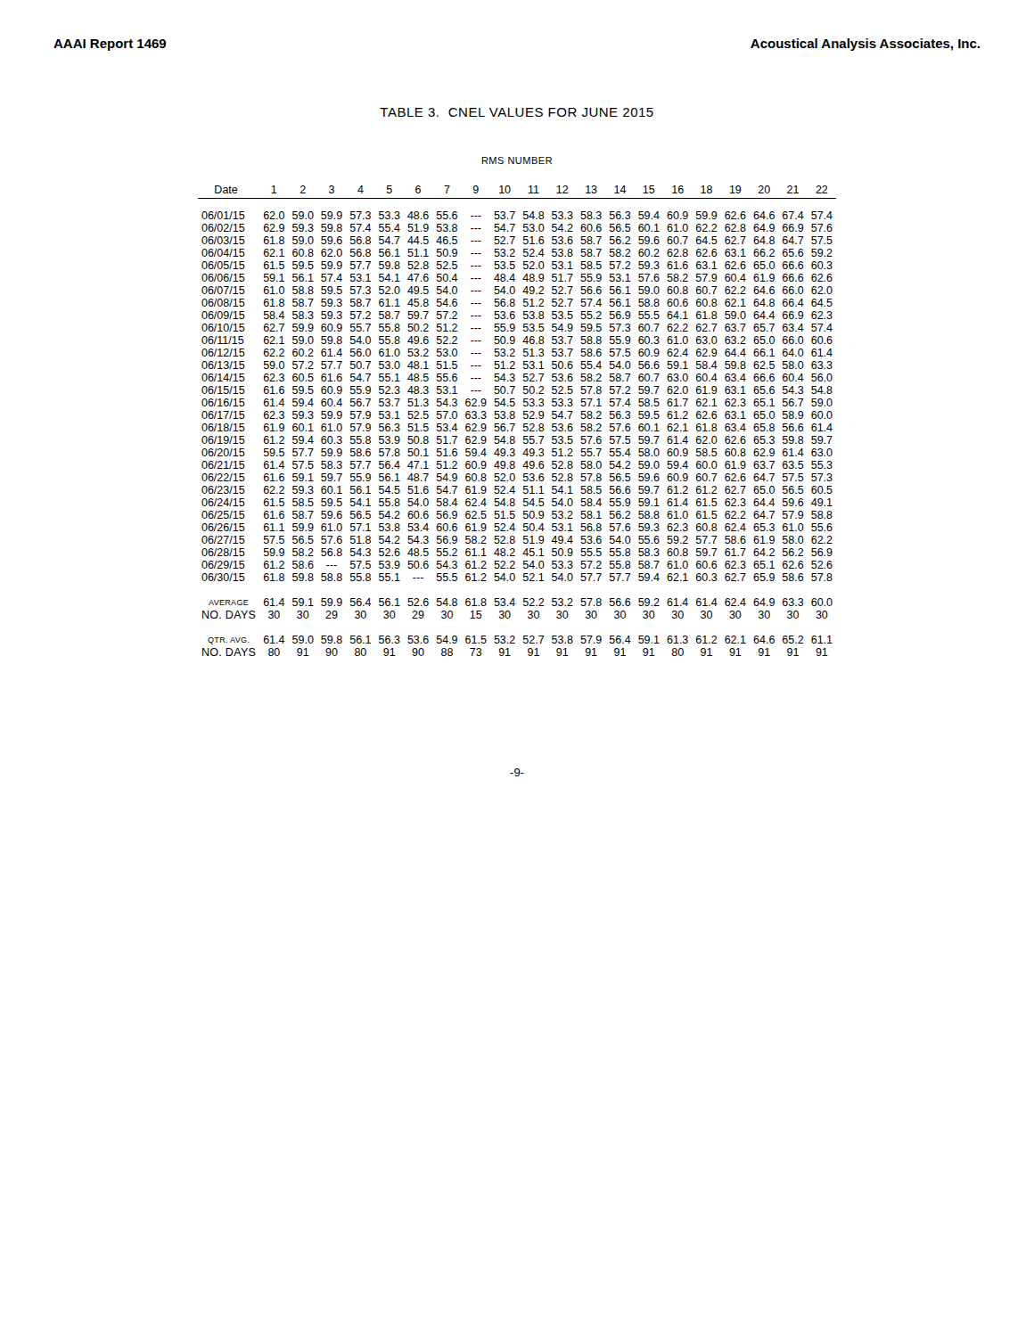AAAI Report 1469
Acoustical Analysis Associates, Inc.
TABLE 3. CNEL VALUES FOR JUNE 2015
RMS NUMBER
| Date | 1 | 2 | 3 | 4 | 5 | 6 | 7 | 9 | 10 | 11 | 12 | 13 | 14 | 15 | 16 | 18 | 19 | 20 | 21 | 22 |
| --- | --- | --- | --- | --- | --- | --- | --- | --- | --- | --- | --- | --- | --- | --- | --- | --- | --- | --- | --- | --- |
| 06/01/15 | 62.0 | 59.0 | 59.9 | 57.3 | 53.3 | 48.6 | 55.6 | --- | 53.7 | 54.8 | 53.3 | 58.3 | 56.3 | 59.4 | 60.9 | 59.9 | 62.6 | 64.6 | 67.4 | 57.4 |
| 06/02/15 | 62.9 | 59.3 | 59.8 | 57.4 | 55.4 | 51.9 | 53.8 | --- | 54.7 | 53.0 | 54.2 | 60.6 | 56.5 | 60.1 | 61.0 | 62.2 | 62.8 | 64.9 | 66.9 | 57.6 |
| 06/03/15 | 61.8 | 59.0 | 59.6 | 56.8 | 54.7 | 44.5 | 46.5 | --- | 52.7 | 51.6 | 53.6 | 58.7 | 56.2 | 59.6 | 60.7 | 64.5 | 62.7 | 64.8 | 64.7 | 57.5 |
| 06/04/15 | 62.1 | 60.8 | 62.0 | 56.8 | 56.1 | 51.1 | 50.9 | --- | 53.2 | 52.4 | 53.8 | 58.7 | 58.2 | 60.2 | 62.8 | 62.6 | 63.1 | 66.2 | 65.6 | 59.2 |
| 06/05/15 | 61.5 | 59.5 | 59.9 | 57.7 | 59.8 | 52.8 | 52.5 | --- | 53.5 | 52.0 | 53.1 | 58.5 | 57.2 | 59.3 | 61.6 | 63.1 | 62.6 | 65.0 | 66.6 | 60.3 |
| 06/06/15 | 59.1 | 56.1 | 57.4 | 53.1 | 54.1 | 47.6 | 50.4 | --- | 48.4 | 48.9 | 51.7 | 55.9 | 53.1 | 57.6 | 58.2 | 57.9 | 60.4 | 61.9 | 66.6 | 62.6 |
| 06/07/15 | 61.0 | 58.8 | 59.5 | 57.3 | 52.0 | 49.5 | 54.0 | --- | 54.0 | 49.2 | 52.7 | 56.6 | 56.1 | 59.0 | 60.8 | 60.7 | 62.2 | 64.6 | 66.0 | 62.0 |
| 06/08/15 | 61.8 | 58.7 | 59.3 | 58.7 | 61.1 | 45.8 | 54.6 | --- | 56.8 | 51.2 | 52.7 | 57.4 | 56.1 | 58.8 | 60.6 | 60.8 | 62.1 | 64.8 | 66.4 | 64.5 |
| 06/09/15 | 58.4 | 58.3 | 59.3 | 57.2 | 58.7 | 59.7 | 57.2 | --- | 53.6 | 53.8 | 53.5 | 55.2 | 56.9 | 55.5 | 64.1 | 61.8 | 59.0 | 64.4 | 66.9 | 62.3 |
| 06/10/15 | 62.7 | 59.9 | 60.9 | 55.7 | 55.8 | 50.2 | 51.2 | --- | 55.9 | 53.5 | 54.9 | 59.5 | 57.3 | 60.7 | 62.2 | 62.7 | 63.7 | 65.7 | 63.4 | 57.4 |
| 06/11/15 | 62.1 | 59.0 | 59.8 | 54.0 | 55.8 | 49.6 | 52.2 | --- | 50.9 | 46.8 | 53.7 | 58.8 | 55.9 | 60.3 | 61.0 | 63.0 | 63.2 | 65.0 | 66.0 | 60.6 |
| 06/12/15 | 62.2 | 60.2 | 61.4 | 56.0 | 61.0 | 53.2 | 53.0 | --- | 53.2 | 51.3 | 53.7 | 58.6 | 57.5 | 60.9 | 62.4 | 62.9 | 64.4 | 66.1 | 64.0 | 61.4 |
| 06/13/15 | 59.0 | 57.2 | 57.7 | 50.7 | 53.0 | 48.1 | 51.5 | --- | 51.2 | 53.1 | 50.6 | 55.4 | 54.0 | 56.6 | 59.1 | 58.4 | 59.8 | 62.5 | 58.0 | 63.3 |
| 06/14/15 | 62.3 | 60.5 | 61.6 | 54.7 | 55.1 | 48.5 | 55.6 | --- | 54.3 | 52.7 | 53.6 | 58.2 | 58.7 | 60.7 | 63.0 | 60.4 | 63.4 | 66.6 | 60.4 | 56.0 |
| 06/15/15 | 61.6 | 59.5 | 60.9 | 55.9 | 52.3 | 48.3 | 53.1 | --- | 50.7 | 50.2 | 52.5 | 57.8 | 57.2 | 59.7 | 62.0 | 61.9 | 63.1 | 65.6 | 54.3 | 54.8 |
| 06/16/15 | 61.4 | 59.4 | 60.4 | 56.7 | 53.7 | 51.3 | 54.3 | 62.9 | 54.5 | 53.3 | 53.3 | 57.1 | 57.4 | 58.5 | 61.7 | 62.1 | 62.3 | 65.1 | 56.7 | 59.0 |
| 06/17/15 | 62.3 | 59.3 | 59.9 | 57.9 | 53.1 | 52.5 | 57.0 | 63.3 | 53.8 | 52.9 | 54.7 | 58.2 | 56.3 | 59.5 | 61.2 | 62.6 | 63.1 | 65.0 | 58.9 | 60.0 |
| 06/18/15 | 61.9 | 60.1 | 61.0 | 57.9 | 56.3 | 51.5 | 53.4 | 62.9 | 56.7 | 52.8 | 53.6 | 58.2 | 57.6 | 60.1 | 62.1 | 61.8 | 63.4 | 65.8 | 56.6 | 61.4 |
| 06/19/15 | 61.2 | 59.4 | 60.3 | 55.8 | 53.9 | 50.8 | 51.7 | 62.9 | 54.8 | 55.7 | 53.5 | 57.6 | 57.5 | 59.7 | 61.4 | 62.0 | 62.6 | 65.3 | 59.8 | 59.7 |
| 06/20/15 | 59.5 | 57.7 | 59.9 | 58.6 | 57.8 | 50.1 | 51.6 | 59.4 | 49.3 | 49.3 | 51.2 | 55.7 | 55.4 | 58.0 | 60.9 | 58.5 | 60.8 | 62.9 | 61.4 | 63.0 |
| 06/21/15 | 61.4 | 57.5 | 58.3 | 57.7 | 56.4 | 47.1 | 51.2 | 60.9 | 49.8 | 49.6 | 52.8 | 58.0 | 54.2 | 59.0 | 59.4 | 60.0 | 61.9 | 63.7 | 63.5 | 55.3 |
| 06/22/15 | 61.6 | 59.1 | 59.7 | 55.9 | 56.1 | 48.7 | 54.9 | 60.8 | 52.0 | 53.6 | 52.8 | 57.8 | 56.5 | 59.6 | 60.9 | 60.7 | 62.6 | 64.7 | 57.5 | 57.3 |
| 06/23/15 | 62.2 | 59.3 | 60.1 | 56.1 | 54.5 | 51.6 | 54.7 | 61.9 | 52.4 | 51.1 | 54.1 | 58.5 | 56.6 | 59.7 | 61.2 | 61.2 | 62.7 | 65.0 | 56.5 | 60.5 |
| 06/24/15 | 61.5 | 58.5 | 59.5 | 54.1 | 55.8 | 54.0 | 58.4 | 62.4 | 54.8 | 54.5 | 54.0 | 58.4 | 55.9 | 59.1 | 61.4 | 61.5 | 62.3 | 64.4 | 59.6 | 49.1 |
| 06/25/15 | 61.6 | 58.7 | 59.6 | 56.5 | 54.2 | 60.6 | 56.9 | 62.5 | 51.5 | 50.9 | 53.2 | 58.1 | 56.2 | 58.8 | 61.0 | 61.5 | 62.2 | 64.7 | 57.9 | 58.8 |
| 06/26/15 | 61.1 | 59.9 | 61.0 | 57.1 | 53.8 | 53.4 | 60.6 | 61.9 | 52.4 | 50.4 | 53.1 | 56.8 | 57.6 | 59.3 | 62.3 | 60.8 | 62.4 | 65.3 | 61.0 | 55.6 |
| 06/27/15 | 57.5 | 56.5 | 57.6 | 51.8 | 54.2 | 54.3 | 56.9 | 58.2 | 52.8 | 51.9 | 49.4 | 53.6 | 54.0 | 55.6 | 59.2 | 57.7 | 58.6 | 61.9 | 58.0 | 62.2 |
| 06/28/15 | 59.9 | 58.2 | 56.8 | 54.3 | 52.6 | 48.5 | 55.2 | 61.1 | 48.2 | 45.1 | 50.9 | 55.5 | 55.8 | 58.3 | 60.8 | 59.7 | 61.7 | 64.2 | 56.2 | 56.9 |
| 06/29/15 | 61.2 | 58.6 | --- | 57.5 | 53.9 | 50.6 | 54.3 | 61.2 | 52.2 | 54.0 | 53.3 | 57.2 | 55.8 | 58.7 | 61.0 | 60.6 | 62.3 | 65.1 | 62.6 | 52.6 |
| 06/30/15 | 61.8 | 59.8 | 58.8 | 55.8 | 55.1 | --- | 55.5 | 61.2 | 54.0 | 52.1 | 54.0 | 57.7 | 57.7 | 59.4 | 62.1 | 60.3 | 62.7 | 65.9 | 58.6 | 57.8 |
| AVERAGE | 61.4 | 59.1 | 59.9 | 56.4 | 56.1 | 52.6 | 54.8 | 61.8 | 53.4 | 52.2 | 53.2 | 57.8 | 56.6 | 59.2 | 61.4 | 61.4 | 62.4 | 64.9 | 63.3 | 60.0 |
| NO. DAYS | 30 | 30 | 29 | 30 | 30 | 29 | 30 | 15 | 30 | 30 | 30 | 30 | 30 | 30 | 30 | 30 | 30 | 30 | 30 | 30 |
| QTR. AVG. | 61.4 | 59.0 | 59.8 | 56.1 | 56.3 | 53.6 | 54.9 | 61.5 | 53.2 | 52.7 | 53.8 | 57.9 | 56.4 | 59.1 | 61.3 | 61.2 | 62.1 | 64.6 | 65.2 | 61.1 |
| NO. DAYS | 80 | 91 | 90 | 80 | 91 | 90 | 88 | 73 | 91 | 91 | 91 | 91 | 91 | 91 | 80 | 91 | 91 | 91 | 91 | 91 |
-9-